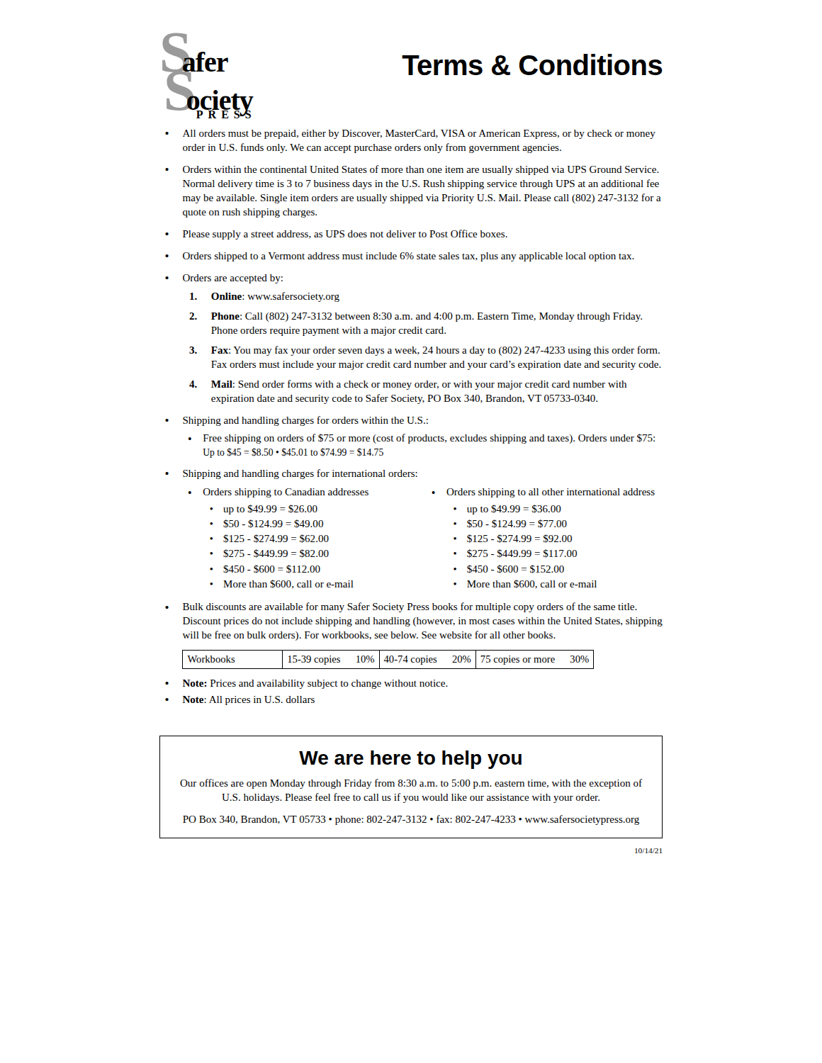Safer
Society
PRESS
Terms & Conditions
All orders must be prepaid, either by Discover, MasterCard, VISA or American Express, or by check or money order in U.S. funds only. We can accept purchase orders only from government agencies.
Orders within the continental United States of more than one item are usually shipped via UPS Ground Service. Normal delivery time is 3 to 7 business days in the U.S. Rush shipping service through UPS at an additional fee may be available. Single item orders are usually shipped via Priority U.S. Mail. Please call (802) 247-3132 for a quote on rush shipping charges.
Please supply a street address, as UPS does not deliver to Post Office boxes.
Orders shipped to a Vermont address must include 6% state sales tax, plus any applicable local option tax.
Orders are accepted by:
Online: www.safersociety.org
Phone: Call (802) 247-3132 between 8:30 a.m. and 4:00 p.m. Eastern Time, Monday through Friday. Phone orders require payment with a major credit card.
Fax: You may fax your order seven days a week, 24 hours a day to (802) 247-4233 using this order form. Fax orders must include your major credit card number and your card’s expiration date and security code.
Mail: Send order forms with a check or money order, or with your major credit card number with expiration date and security code to Safer Society, PO Box 340, Brandon, VT 05733-0340.
Shipping and handling charges for orders within the U.S.:
Free shipping on orders of $75 or more (cost of products, excludes shipping and taxes). Orders under $75:
Up to $45 = $8.50 • $45.01 to $74.99 = $14.75
Shipping and handling charges for international orders:
Orders shipping to Canadian addresses
up to $49.99 = $26.00
$50 - $124.99 = $49.00
$125 - $274.99 = $62.00
$275 - $449.99 = $82.00
$450 - $600 = $112.00
More than $600, call or e-mail
Orders shipping to all other international address
up to $49.99 = $36.00
$50 - $124.99 = $77.00
$125 - $274.99 = $92.00
$275 - $449.99 = $117.00
$450 - $600 = $152.00
More than $600, call or e-mail
Bulk discounts are available for many Safer Society Press books for multiple copy orders of the same title. Discount prices do not include shipping and handling (however, in most cases within the United States, shipping will be free on bulk orders). For workbooks, see below. See website for all other books.
| Workbooks | 15-39 copies 10% | 40-74 copies 20% | 75 copies or more 30% |
Note: Prices and availability subject to change without notice.
Note: All prices in U.S. dollars
We are here to help you
Our offices are open Monday through Friday from 8:30 a.m. to 5:00 p.m. eastern time, with the exception of U.S. holidays. Please feel free to call us if you would like our assistance with your order.
PO Box 340, Brandon, VT 05733 • phone: 802-247-3132 • fax: 802-247-4233 • www.safersocietypress.org
10/14/21